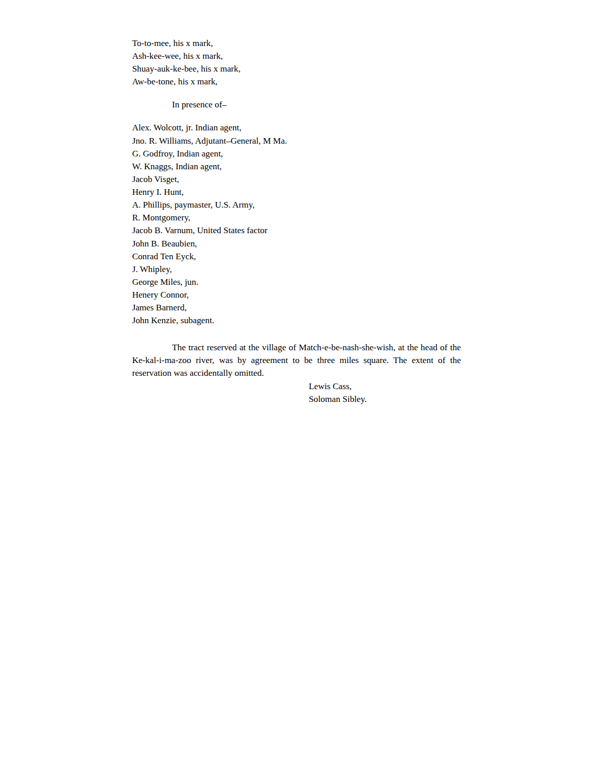To-to-mee, his x mark,
Ash-kee-wee, his x mark,
Shuay-auk-ke-bee, his x mark,
Aw-be-tone, his x mark,
In presence of–
Alex. Wolcott, jr. Indian agent,
Jno. R. Williams, Adjutant–General, M Ma.
G. Godfroy, Indian agent,
W. Knaggs, Indian agent,
Jacob Visget,
Henry I. Hunt,
A. Phillips, paymaster, U.S. Army,
R. Montgomery,
Jacob B. Varnum, United States factor
John B. Beaubien,
Conrad Ten Eyck,
J. Whipley,
George Miles, jun.
Henery Connor,
James Barnerd,
John Kenzie, subagent.
The tract reserved at the village of Match-e-be-nash-she-wish, at the head of the Ke-kal-i-ma-zoo river, was by agreement to be three miles square. The extent of the reservation was accidentally omitted.
Lewis Cass,
Soloman Sibley.